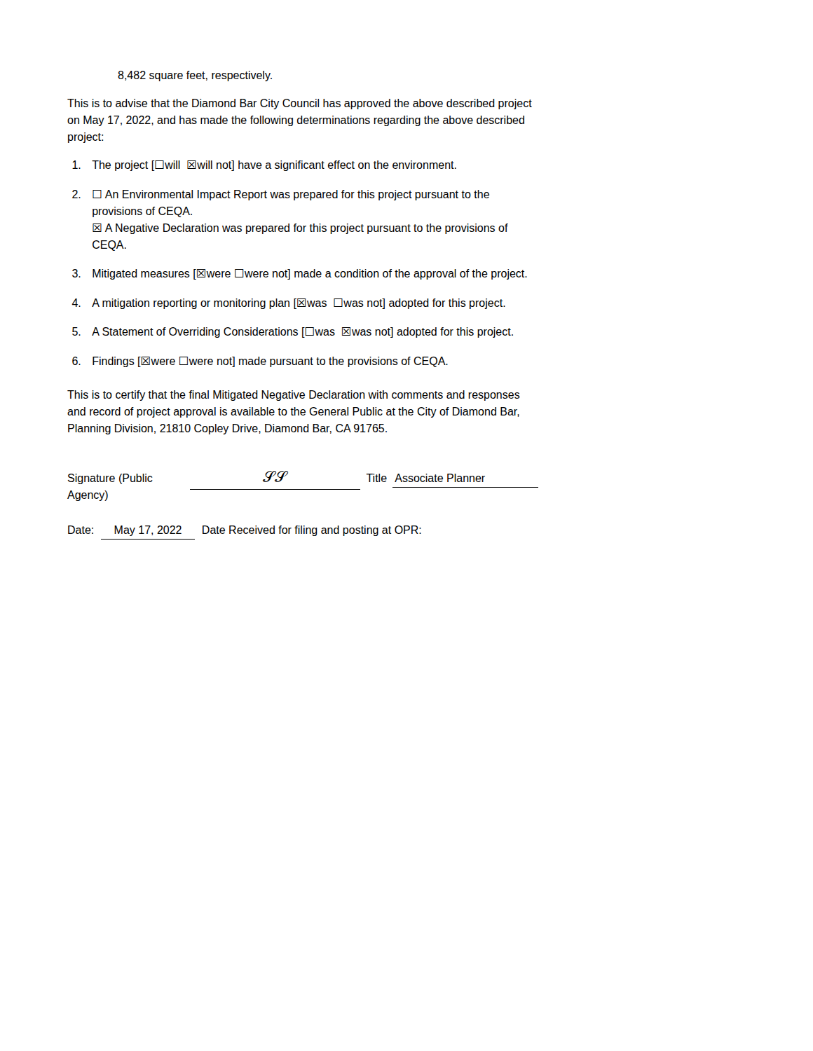8,482 square feet, respectively.
This is to advise that the Diamond Bar City Council has approved the above described project on May 17, 2022, and has made the following determinations regarding the above described project:
The project [☐will ☒will not] have a significant effect on the environment.
☐ An Environmental Impact Report was prepared for this project pursuant to the provisions of CEQA. ☒ A Negative Declaration was prepared for this project pursuant to the provisions of CEQA.
Mitigated measures [☒were ☐were not] made a condition of the approval of the project.
A mitigation reporting or monitoring plan [☒was ☐was not] adopted for this project.
A Statement of Overriding Considerations [☐was ☒was not] adopted for this project.
Findings [☒were ☐were not] made pursuant to the provisions of CEQA.
This is to certify that the final Mitigated Negative Declaration with comments and responses and record of project approval is available to the General Public at the City of Diamond Bar, Planning Division, 21810 Copley Drive, Diamond Bar, CA 91765.
Signature (Public Agency) 𝒮𝒮 Title Associate Planner
Date: May 17, 2022 Date Received for filing and posting at OPR: